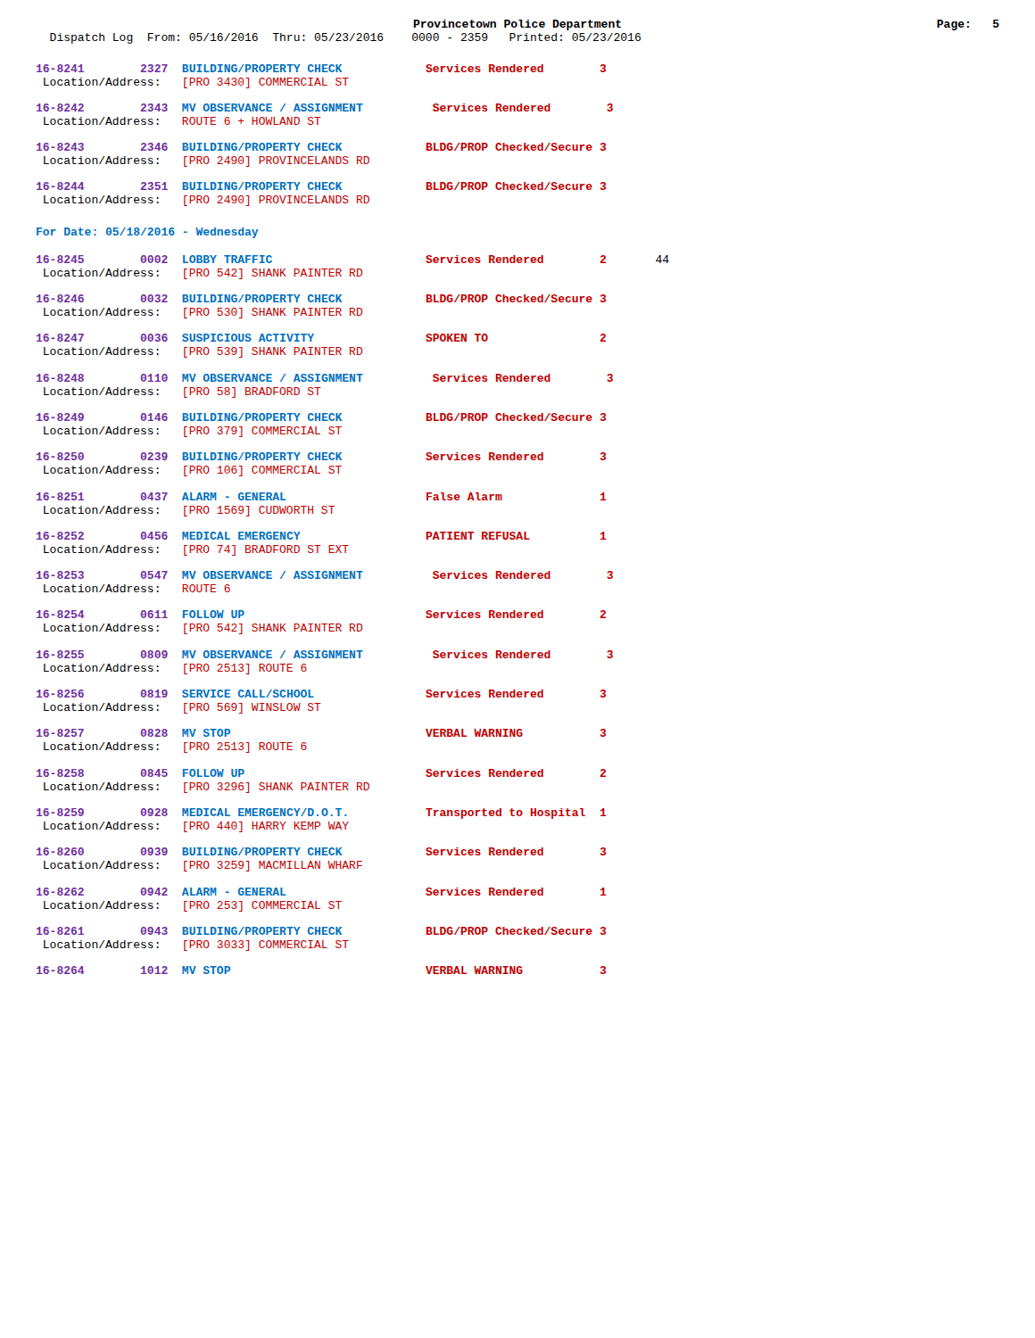Provincetown Police DepartmentPage: 5
Dispatch Log From: 05/16/2016 Thru: 05/23/2016 0000 - 2359 Printed: 05/23/2016
16-8241 2327 BUILDING/PROPERTY CHECK Services Rendered 3 Location/Address: [PRO 3430] COMMERCIAL ST
16-8242 2343 MV OBSERVANCE / ASSIGNMENT Services Rendered 3 Location/Address: ROUTE 6 + HOWLAND ST
16-8243 2346 BUILDING/PROPERTY CHECK BLDG/PROP Checked/Secure 3 Location/Address: [PRO 2490] PROVINCELANDS RD
16-8244 2351 BUILDING/PROPERTY CHECK BLDG/PROP Checked/Secure 3 Location/Address: [PRO 2490] PROVINCELANDS RD
For Date: 05/18/2016 - Wednesday
16-8245 0002 LOBBY TRAFFIC Services Rendered 2 44 Location/Address: [PRO 542] SHANK PAINTER RD
16-8246 0032 BUILDING/PROPERTY CHECK BLDG/PROP Checked/Secure 3 Location/Address: [PRO 530] SHANK PAINTER RD
16-8247 0036 SUSPICIOUS ACTIVITY SPOKEN TO 2 Location/Address: [PRO 539] SHANK PAINTER RD
16-8248 0110 MV OBSERVANCE / ASSIGNMENT Services Rendered 3 Location/Address: [PRO 58] BRADFORD ST
16-8249 0146 BUILDING/PROPERTY CHECK BLDG/PROP Checked/Secure 3 Location/Address: [PRO 379] COMMERCIAL ST
16-8250 0239 BUILDING/PROPERTY CHECK Services Rendered 3 Location/Address: [PRO 106] COMMERCIAL ST
16-8251 0437 ALARM - GENERAL False Alarm 1 Location/Address: [PRO 1569] CUDWORTH ST
16-8252 0456 MEDICAL EMERGENCY PATIENT REFUSAL 1 Location/Address: [PRO 74] BRADFORD ST EXT
16-8253 0547 MV OBSERVANCE / ASSIGNMENT Services Rendered 3 Location/Address: ROUTE 6
16-8254 0611 FOLLOW UP Services Rendered 2 Location/Address: [PRO 542] SHANK PAINTER RD
16-8255 0809 MV OBSERVANCE / ASSIGNMENT Services Rendered 3 Location/Address: [PRO 2513] ROUTE 6
16-8256 0819 SERVICE CALL/SCHOOL Services Rendered 3 Location/Address: [PRO 569] WINSLOW ST
16-8257 0828 MV STOP VERBAL WARNING 3 Location/Address: [PRO 2513] ROUTE 6
16-8258 0845 FOLLOW UP Services Rendered 2 Location/Address: [PRO 3296] SHANK PAINTER RD
16-8259 0928 MEDICAL EMERGENCY/D.O.T. Transported to Hospital 1 Location/Address: [PRO 440] HARRY KEMP WAY
16-8260 0939 BUILDING/PROPERTY CHECK Services Rendered 3 Location/Address: [PRO 3259] MACMILLAN WHARF
16-8262 0942 ALARM - GENERAL Services Rendered 1 Location/Address: [PRO 253] COMMERCIAL ST
16-8261 0943 BUILDING/PROPERTY CHECK BLDG/PROP Checked/Secure 3 Location/Address: [PRO 3033] COMMERCIAL ST
16-8264 1012 MV STOP VERBAL WARNING 3